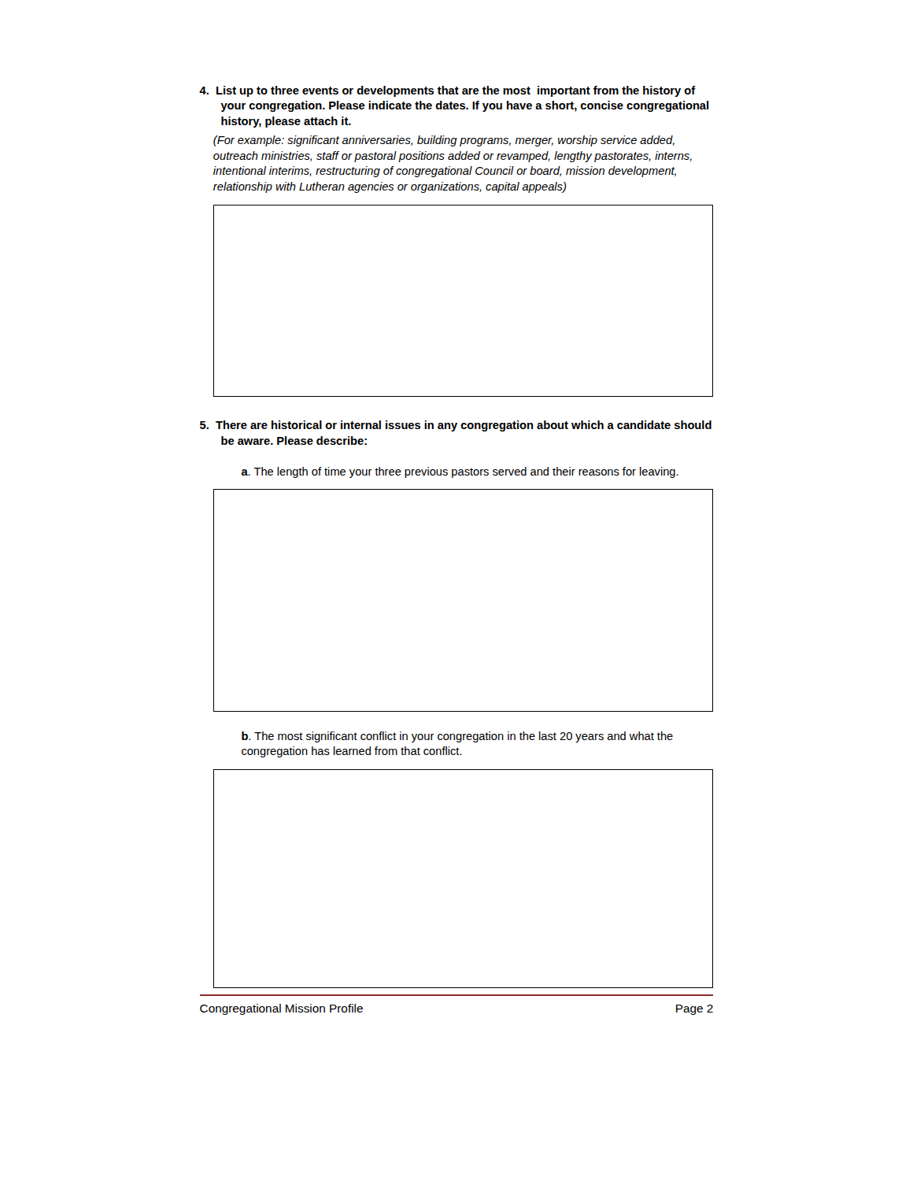4. List up to three events or developments that are the most important from the history of your congregation. Please indicate the dates. If you have a short, concise congregational history, please attach it.
(For example: significant anniversaries, building programs, merger, worship service added, outreach ministries, staff or pastoral positions added or revamped, lengthy pastorates, interns, intentional interims, restructuring of congregational Council or board, mission development, relationship with Lutheran agencies or organizations, capital appeals)
5. There are historical or internal issues in any congregation about which a candidate should be aware. Please describe:
a. The length of time your three previous pastors served and their reasons for leaving.
b. The most significant conflict in your congregation in the last 20 years and what the congregation has learned from that conflict.
Congregational Mission Profile Page 2